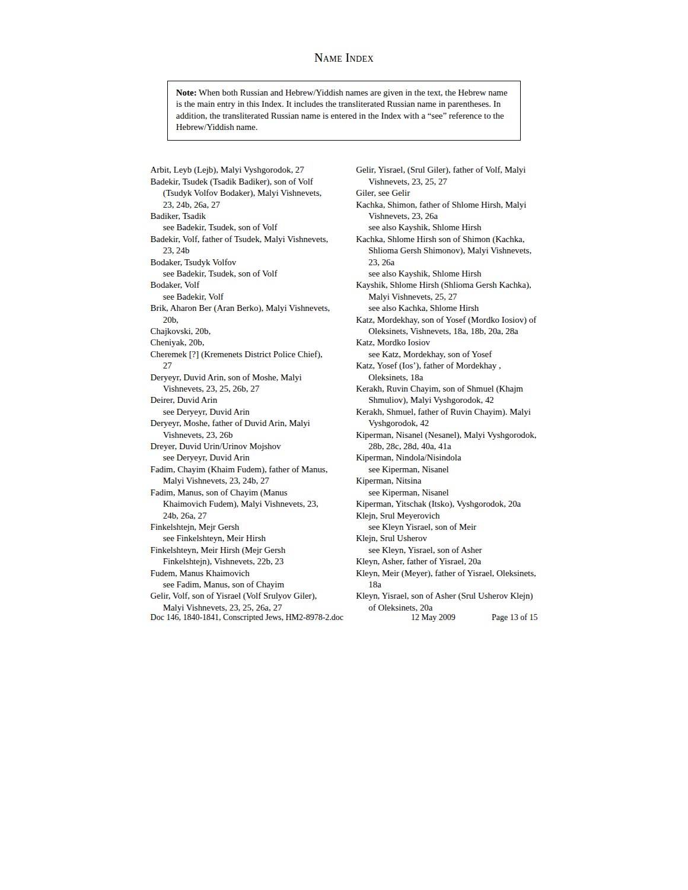Name Index
Note: When both Russian and Hebrew/Yiddish names are given in the text, the Hebrew name is the main entry in this Index. It includes the transliterated Russian name in parentheses. In addition, the transliterated Russian name is entered in the Index with a “see” reference to the Hebrew/Yiddish name.
Arbit, Leyb (Lejb), Malyi Vyshgorodok, 27
Badekir, Tsudek (Tsadik Badiker), son of Volf (Tsudyk Volfov Bodaker), Malyi Vishnevets, 23, 24b, 26a, 27
Badiker, Tsadik
see Badekir, Tsudek, son of Volf
Badekir, Volf, father of Tsudek, Malyi Vishnevets, 23, 24b
Bodaker, Tsudyk Volfov
see Badekir, Tsudek, son of Volf
Bodaker, Volf
see Badekir, Volf
Brik, Aharon Ber (Aran Berko), Malyi Vishnevets, 20b,
Chajkovski, 20b,
Cheniyak, 20b,
Cheremek [?] (Kremenets District Police Chief), 27
Deryeyr, Duvid Arin, son of Moshe, Malyi Vishnevets, 23, 25, 26b, 27
Deirer, Duvid Arin
see Deryeyr, Duvid Arin
Deryeyr, Moshe, father of Duvid Arin, Malyi Vishnevets, 23, 26b
Dreyer, Duvid Urin/Urinov Mojshov
see Deryeyr, Duvid Arin
Fadim, Chayim (Khaim Fudem), father of Manus, Malyi Vishnevets, 23, 24b, 27
Fadim, Manus, son of Chayim (Manus Khaimovich Fudem), Malyi Vishnevets, 23, 24b, 26a, 27
Finkelshtejn, Mejr Gersh
see Finkelshteyn, Meir Hirsh
Finkelshteyn, Meir Hirsh (Mejr Gersh Finkelshtejn), Vishnevets, 22b, 23
Fudem, Manus Khaimovich
see Fadim, Manus, son of Chayim
Gelir, Volf, son of Yisrael (Volf Srulyov Giler), Malyi Vishnevets, 23, 25, 26a, 27
Gelir, Yisrael, (Srul Giler), father of Volf, Malyi Vishnevets, 23, 25, 27
Giler, see Gelir
Kachka, Shimon, father of Shlome Hirsh, Malyi Vishnevets, 23, 26a
see also Kayshik, Shlome Hirsh
Kachka, Shlome Hirsh son of Shimon (Kachka, Shlioma Gersh Shimonov), Malyi Vishnevets, 23, 26a
see also Kayshik, Shlome Hirsh
Kayshik, Shlome Hirsh (Shlioma Gersh Kachka), Malyi Vishnevets, 25, 27
see also Kachka, Shlome Hirsh
Katz, Mordekhay, son of Yosef (Mordko Iosiov) of Oleksinets, Vishnevets, 18a, 18b, 20a, 28a
Katz, Mordko Iosiov
see Katz, Mordekhay, son of Yosef
Katz, Yosef (Ios’), father of Mordekhay , Oleksinets, 18a
Kerakh, Ruvin Chayim, son of Shmuel (Khajm Shmuliov), Malyi Vyshgorodok, 42
Kerakh, Shmuel, father of Ruvin Chayim). Malyi Vyshgorodok, 42
Kiperman, Nisanel (Nesanel), Malyi Vyshgorodok, 28b, 28c, 28d, 40a, 41a
Kiperman, Nindola/Nisindola
see Kiperman, Nisanel
Kiperman, Nitsina
see Kiperman, Nisanel
Kiperman, Yitschak (Itsko), Vyshgorodok, 20a
Klejn, Srul Meyerovich
see Kleyn Yisrael, son of Meir
Klejn, Srul Usherov
see Kleyn, Yisrael, son of Asher
Kleyn, Asher, father of Yisrael, 20a
Kleyn, Meir (Meyer), father of Yisrael, Oleksinets, 18a
Kleyn, Yisrael, son of Asher (Srul Usherov Klejn) of Oleksinets, 20a
Doc 146, 1840-1841, Conscripted Jews, HM2-8978-2.doc 12 May 2009 Page 13 of 15